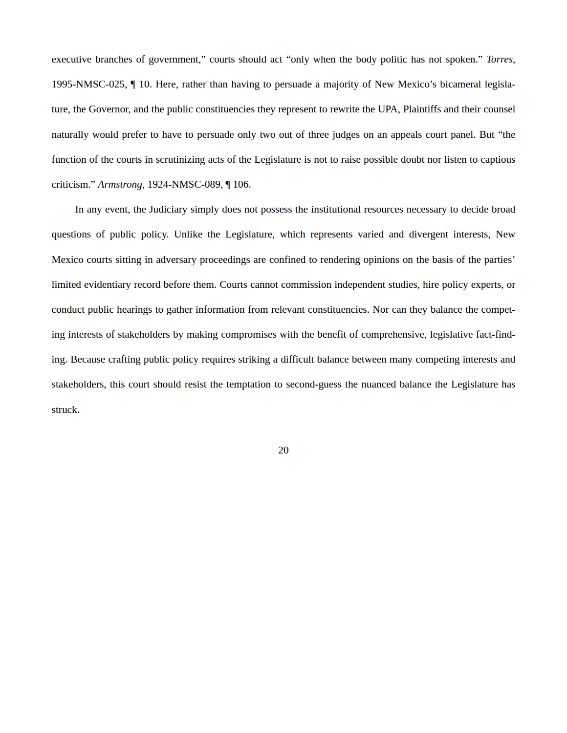executive branches of government,” courts should act “only when the body politic has not spoken.” Torres, 1995-NMSC-025, ¶ 10. Here, rather than having to persuade a majority of New Mexico’s bicameral legislature, the Governor, and the public constituencies they represent to rewrite the UPA, Plaintiffs and their counsel naturally would prefer to have to persuade only two out of three judges on an appeals court panel. But “the function of the courts in scrutinizing acts of the Legislature is not to raise possible doubt nor listen to captious criticism.” Armstrong, 1924-NMSC-089, ¶ 106.
In any event, the Judiciary simply does not possess the institutional resources necessary to decide broad questions of public policy. Unlike the Legislature, which represents varied and divergent interests, New Mexico courts sitting in adversary proceedings are confined to rendering opinions on the basis of the parties’ limited evidentiary record before them. Courts cannot commission independent studies, hire policy experts, or conduct public hearings to gather information from relevant constituencies. Nor can they balance the competing interests of stakeholders by making compromises with the benefit of comprehensive, legislative fact-finding. Because crafting public policy requires striking a difficult balance between many competing interests and stakeholders, this court should resist the temptation to second-guess the nuanced balance the Legislature has struck.
20